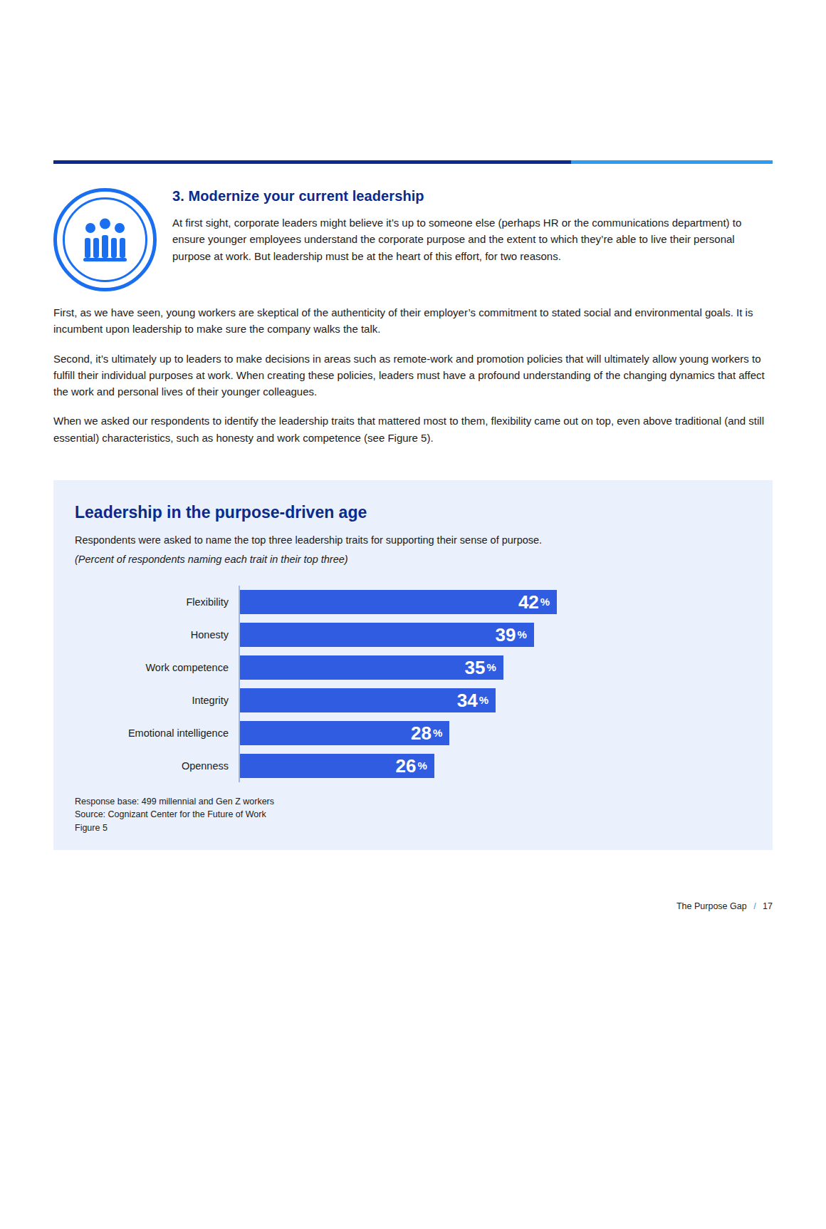3. Modernize your current leadership
At first sight, corporate leaders might believe it’s up to someone else (perhaps HR or the communications department) to ensure younger employees understand the corporate purpose and the extent to which they’re able to live their personal purpose at work. But leadership must be at the heart of this effort, for two reasons.
First, as we have seen, young workers are skeptical of the authenticity of their employer’s commitment to stated social and environmental goals. It is incumbent upon leadership to make sure the company walks the talk.
Second, it’s ultimately up to leaders to make decisions in areas such as remote-work and promotion policies that will ultimately allow young workers to fulfill their individual purposes at work. When creating these policies, leaders must have a profound understanding of the changing dynamics that affect the work and personal lives of their younger colleagues.
When we asked our respondents to identify the leadership traits that mattered most to them, flexibility came out on top, even above traditional (and still essential) characteristics, such as honesty and work competence (see Figure 5).
Leadership in the purpose-driven age
Respondents were asked to name the top three leadership traits for supporting their sense of purpose.
(Percent of respondents naming each trait in their top three)
Flexibility
42%
Honesty
39%
Work competence
35%
Integrity
34%
Emotional intelligence
28%
Openness
26%
Response base: 499 millennial and Gen Z workers
Source: Cognizant Center for the Future of Work
Figure 5
The Purpose Gap / 17